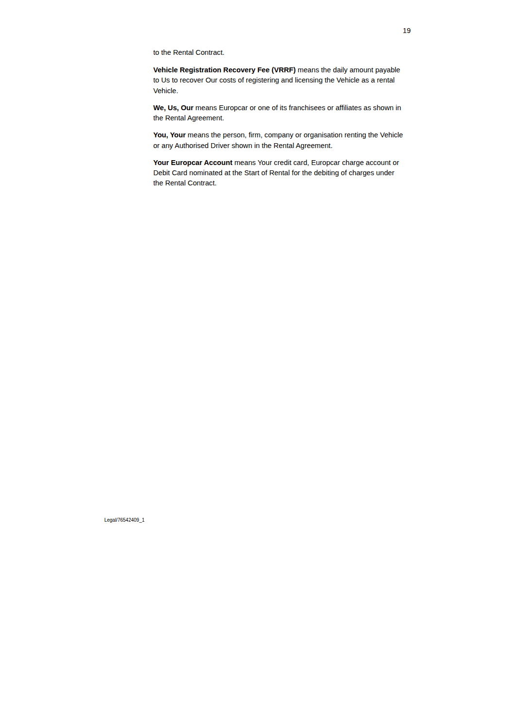19
to the Rental Contract.
Vehicle Registration Recovery Fee (VRRF) means the daily amount payable to Us to recover Our costs of registering and licensing the Vehicle as a rental Vehicle.
We, Us, Our means Europcar or one of its franchisees or affiliates as shown in the Rental Agreement.
You, Your means the person, firm, company or organisation renting the Vehicle or any Authorised Driver shown in the Rental Agreement.
Your Europcar Account means Your credit card, Europcar charge account or Debit Card nominated at the Start of Rental for the debiting of charges under the Rental Contract.
Legal/76542409_1